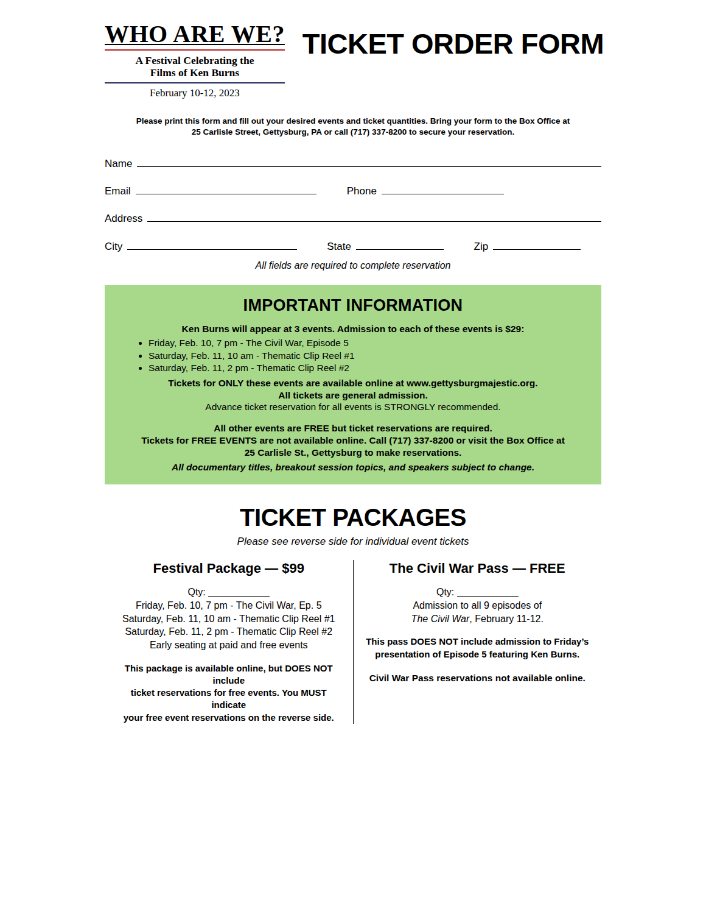WHO ARE WE?
A Festival Celebrating the
Films of Ken Burns
February 10-12, 2023
TICKET ORDER FORM
Please print this form and fill out your desired events and ticket quantities. Bring your form to the Box Office at
25 Carlisle Street, Gettysburg, PA or call (717) 337-8200 to secure your reservation.
Name
Email Phone
Address
City State Zip
All fields are required to complete reservation
IMPORTANT INFORMATION
Ken Burns will appear at 3 events. Admission to each of these events is $29:
Friday, Feb. 10, 7 pm - The Civil War, Episode 5
Saturday, Feb. 11, 10 am - Thematic Clip Reel #1
Saturday, Feb. 11, 2 pm - Thematic Clip Reel #2
Tickets for ONLY these events are available online at www.gettysburgmajestic.org.
All tickets are general admission.
Advance ticket reservation for all events is STRONGLY recommended.
All other events are FREE but ticket reservations are required.
Tickets for FREE EVENTS are not available online. Call (717) 337-8200 or visit the Box Office at
25 Carlisle St., Gettysburg to make reservations.
All documentary titles, breakout session topics, and speakers subject to change.
TICKET PACKAGES
Please see reverse side for individual event tickets
Festival Package — $99
Qty:
Friday, Feb. 10, 7 pm - The Civil War, Ep. 5
Saturday, Feb. 11, 10 am - Thematic Clip Reel #1
Saturday, Feb. 11, 2 pm - Thematic Clip Reel #2
Early seating at paid and free events
This package is available online, but DOES NOT include
ticket reservations for free events. You MUST indicate
your free event reservations on the reverse side.
The Civil War Pass — FREE
Qty:
Admission to all 9 episodes of
The Civil War, February 11-12.
This pass DOES NOT include admission to Friday’s
presentation of Episode 5 featuring Ken Burns.
Civil War Pass reservations not available online.